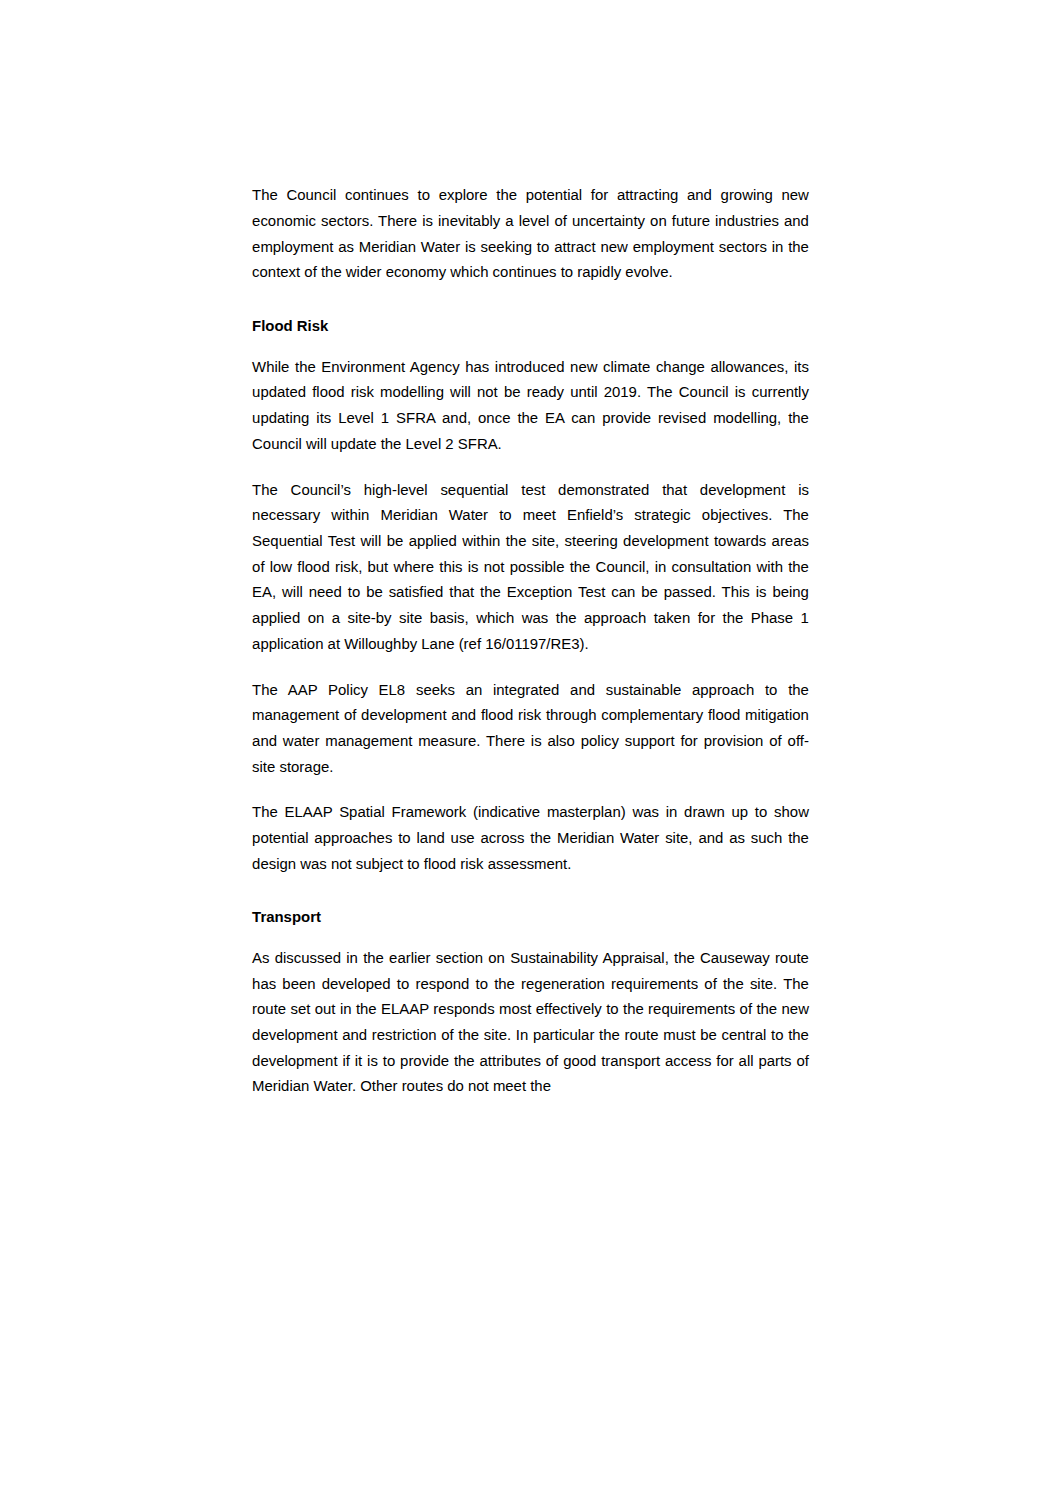The Council continues to explore the potential for attracting and growing new economic sectors. There is inevitably a level of uncertainty on future industries and employment as Meridian Water is seeking to attract new employment sectors in the context of the wider economy which continues to rapidly evolve.
Flood Risk
While the Environment Agency has introduced new climate change allowances, its updated flood risk modelling will not be ready until 2019. The Council is currently updating its Level 1 SFRA and, once the EA can provide revised modelling, the Council will update the Level 2 SFRA.
The Council’s high-level sequential test demonstrated that development is necessary within Meridian Water to meet Enfield’s strategic objectives. The Sequential Test will be applied within the site, steering development towards areas of low flood risk, but where this is not possible the Council, in consultation with the EA, will need to be satisfied that the Exception Test can be passed. This is being applied on a site-by site basis, which was the approach taken for the Phase 1 application at Willoughby Lane (ref 16/01197/RE3).
The AAP Policy EL8 seeks an integrated and sustainable approach to the management of development and flood risk through complementary flood mitigation and water management measure. There is also policy support for provision of off-site storage.
The ELAAP Spatial Framework (indicative masterplan) was in drawn up to show potential approaches to land use across the Meridian Water site, and as such the design was not subject to flood risk assessment.
Transport
As discussed in the earlier section on Sustainability Appraisal, the Causeway route has been developed to respond to the regeneration requirements of the site. The route set out in the ELAAP responds most effectively to the requirements of the new development and restriction of the site. In particular the route must be central to the development if it is to provide the attributes of good transport access for all parts of Meridian Water. Other routes do not meet the